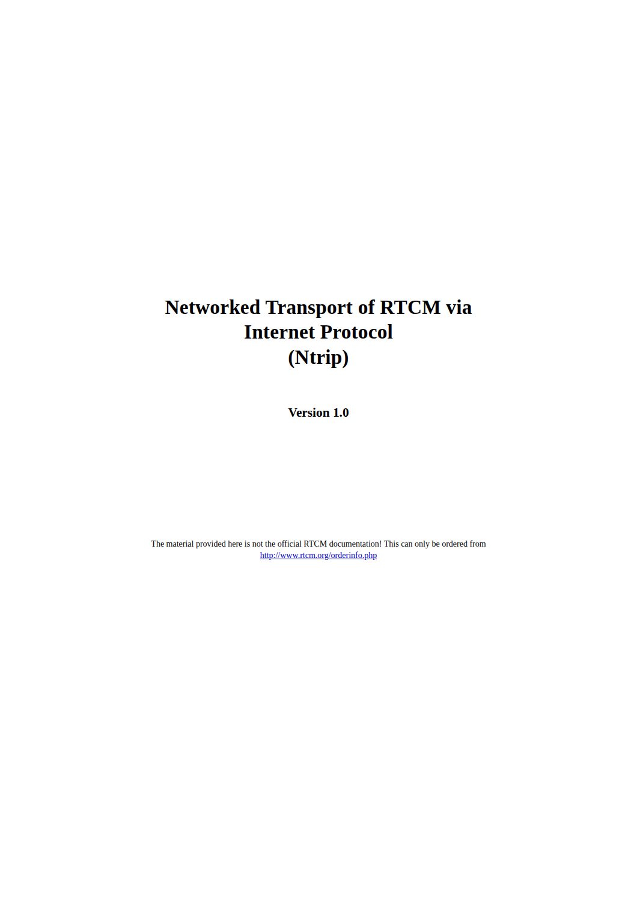Networked Transport of RTCM via Internet Protocol
(Ntrip)
Version 1.0
The material provided here is not the official RTCM documentation! This can only be ordered from
http://www.rtcm.org/orderinfo.php